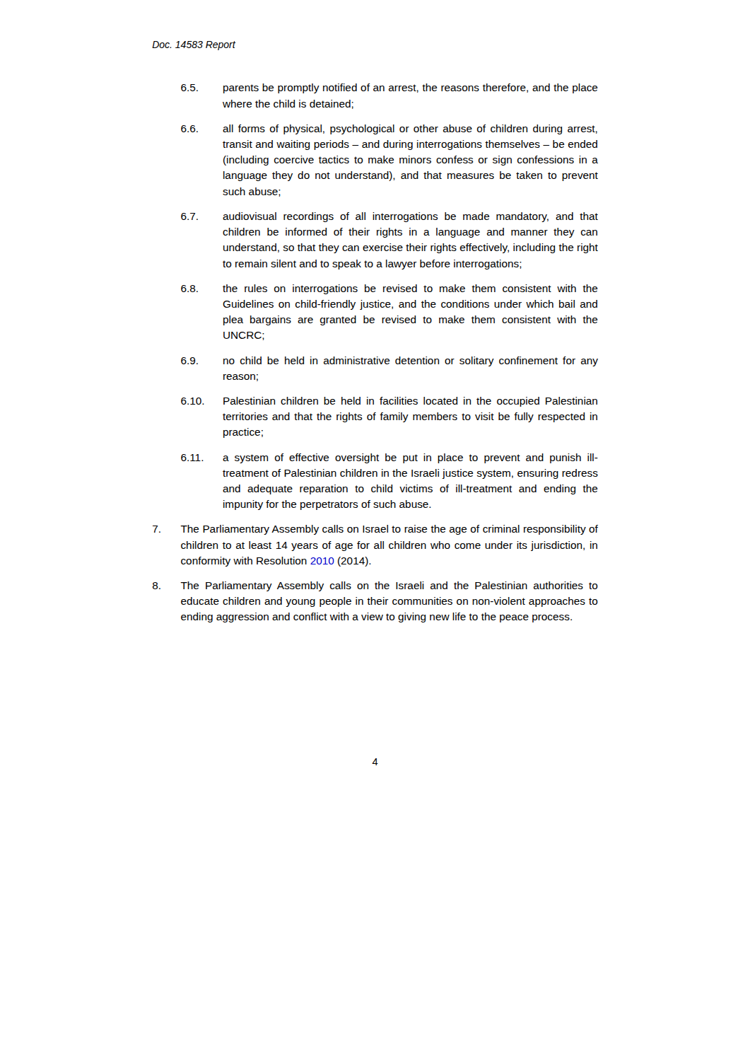Doc. 14583 Report
6.5.
parents be promptly notified of an arrest, the reasons therefore, and the place where the child is detained;
6.6.
all forms of physical, psychological or other abuse of children during arrest, transit and waiting periods – and during interrogations themselves – be ended (including coercive tactics to make minors confess or sign confessions in a language they do not understand), and that measures be taken to prevent such abuse;
6.7.
audiovisual recordings of all interrogations be made mandatory, and that children be informed of their rights in a language and manner they can understand, so that they can exercise their rights effectively, including the right to remain silent and to speak to a lawyer before interrogations;
6.8.
the rules on interrogations be revised to make them consistent with the Guidelines on child-friendly justice, and the conditions under which bail and plea bargains are granted be revised to make them consistent with the UNCRC;
6.9.
no child be held in administrative detention or solitary confinement for any reason;
6.10.
Palestinian children be held in facilities located in the occupied Palestinian territories and that the rights of family members to visit be fully respected in practice;
6.11.
a system of effective oversight be put in place to prevent and punish ill-treatment of Palestinian children in the Israeli justice system, ensuring redress and adequate reparation to child victims of ill-treatment and ending the impunity for the perpetrators of such abuse.
7.
The Parliamentary Assembly calls on Israel to raise the age of criminal responsibility of children to at least 14 years of age for all children who come under its jurisdiction, in conformity with Resolution 2010 (2014).
8.
The Parliamentary Assembly calls on the Israeli and the Palestinian authorities to educate children and young people in their communities on non-violent approaches to ending aggression and conflict with a view to giving new life to the peace process.
4